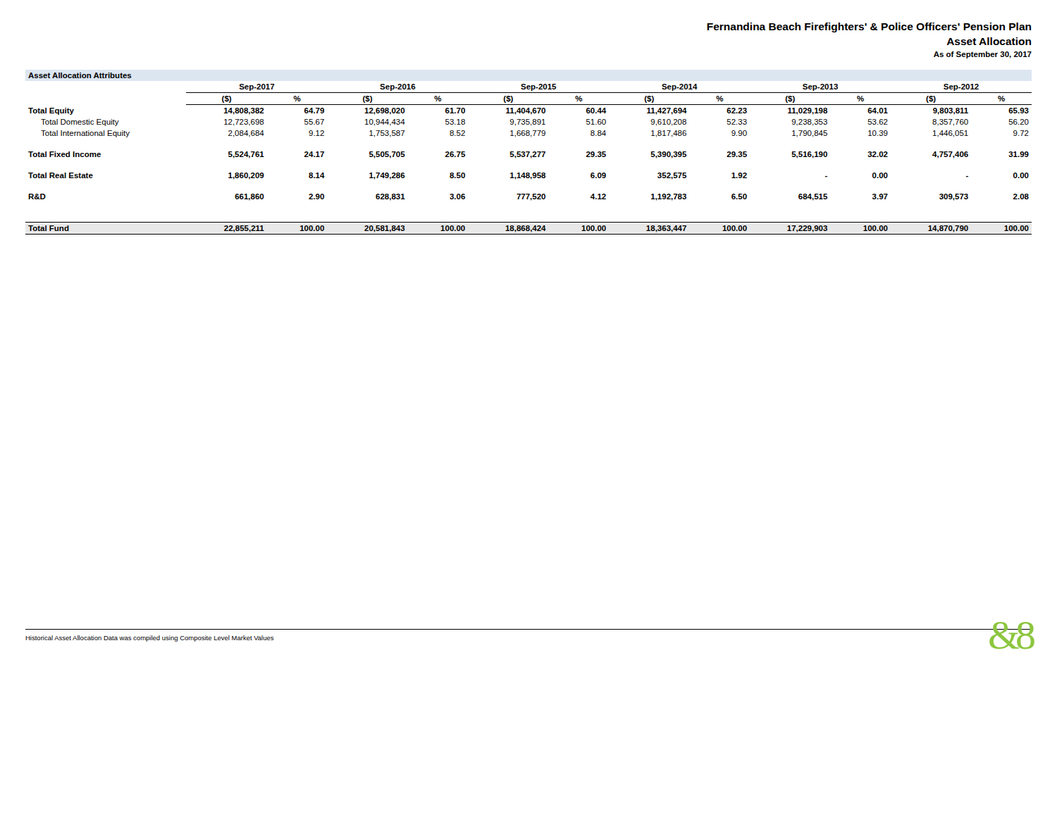Fernandina Beach Firefighters' & Police Officers' Pension Plan
Asset Allocation
As of September 30, 2017
| Asset Allocation Attributes |
| | Sep-2017 | Sep-2016 | Sep-2015 | Sep-2014 | Sep-2013 | Sep-2012 |
| | ($) | % | ($) | % | ($) | % | ($) | % | ($) | % | ($) | % |
| Total Equity | 14,808,382 | 64.79 | 12,698,020 | 61.70 | 11,404,670 | 60.44 | 11,427,694 | 62.23 | 11,029,198 | 64.01 | 9,803,811 | 65.93 |
| Total Domestic Equity | 12,723,698 | 55.67 | 10,944,434 | 53.18 | 9,735,891 | 51.60 | 9,610,208 | 52.33 | 9,238,353 | 53.62 | 8,357,760 | 56.20 |
| Total International Equity | 2,084,684 | 9.12 | 1,753,587 | 8.52 | 1,668,779 | 8.84 | 1,817,486 | 9.90 | 1,790,845 | 10.39 | 1,446,051 | 9.72 |
| Total Fixed Income | 5,524,761 | 24.17 | 5,505,705 | 26.75 | 5,537,277 | 29.35 | 5,390,395 | 29.35 | 5,516,190 | 32.02 | 4,757,406 | 31.99 |
| Total Real Estate | 1,860,209 | 8.14 | 1,749,286 | 8.50 | 1,148,958 | 6.09 | 352,575 | 1.92 | - | 0.00 | - | 0.00 |
| R&D | 661,860 | 2.90 | 628,831 | 3.06 | 777,520 | 4.12 | 1,192,783 | 6.50 | 684,515 | 3.97 | 309,573 | 2.08 |
| Total Fund | 22,855,211 | 100.00 | 20,581,843 | 100.00 | 18,868,424 | 100.00 | 18,363,447 | 100.00 | 17,229,903 | 100.00 | 14,870,790 | 100.00 |
Historical Asset Allocation Data was compiled using Composite Level Market Values
&8